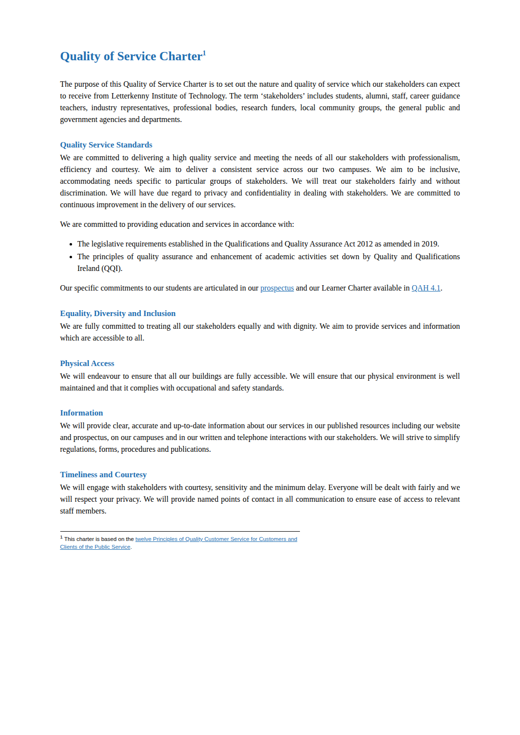Quality of Service Charter1
The purpose of this Quality of Service Charter is to set out the nature and quality of service which our stakeholders can expect to receive from Letterkenny Institute of Technology. The term ‘stakeholders’ includes students, alumni, staff, career guidance teachers, industry representatives, professional bodies, research funders, local community groups, the general public and government agencies and departments.
Quality Service Standards
We are committed to delivering a high quality service and meeting the needs of all our stakeholders with professionalism, efficiency and courtesy. We aim to deliver a consistent service across our two campuses. We aim to be inclusive, accommodating needs specific to particular groups of stakeholders. We will treat our stakeholders fairly and without discrimination. We will have due regard to privacy and confidentiality in dealing with stakeholders. We are committed to continuous improvement in the delivery of our services.
We are committed to providing education and services in accordance with:
The legislative requirements established in the Qualifications and Quality Assurance Act 2012 as amended in 2019.
The principles of quality assurance and enhancement of academic activities set down by Quality and Qualifications Ireland (QQI).
Our specific commitments to our students are articulated in our prospectus and our Learner Charter available in QAH 4.1.
Equality, Diversity and Inclusion
We are fully committed to treating all our stakeholders equally and with dignity. We aim to provide services and information which are accessible to all.
Physical Access
We will endeavour to ensure that all our buildings are fully accessible. We will ensure that our physical environment is well maintained and that it complies with occupational and safety standards.
Information
We will provide clear, accurate and up-to-date information about our services in our published resources including our website and prospectus, on our campuses and in our written and telephone interactions with our stakeholders. We will strive to simplify regulations, forms, procedures and publications.
Timeliness and Courtesy
We will engage with stakeholders with courtesy, sensitivity and the minimum delay. Everyone will be dealt with fairly and we will respect your privacy. We will provide named points of contact in all communication to ensure ease of access to relevant staff members.
1 This charter is based on the twelve Principles of Quality Customer Service for Customers and Clients of the Public Service.